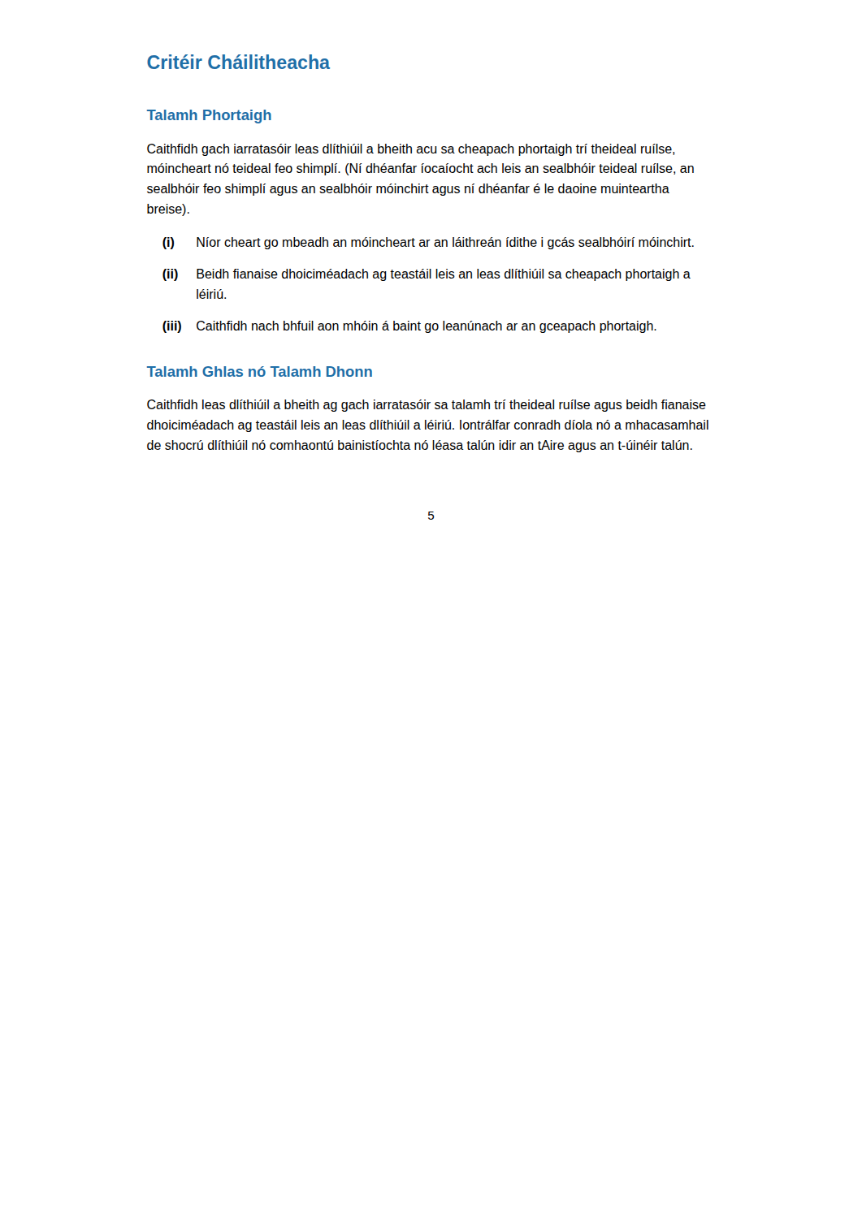Critéir Cháilitheacha
Talamh Phortaigh
Caithfidh gach iarratasóir leas dlíthiúil a bheith acu sa cheapach phortaigh trí theideal ruílse, móincheart nó teideal feo shimplí. (Ní dhéanfar íocaíocht ach leis an sealbhóir teideal ruílse, an sealbhóir feo shimplí agus an sealbhóir móinchirt agus ní dhéanfar é le daoine muinteartha breise).
(i) Níor cheart go mbeadh an móincheart ar an láithreán ídithe i gcás sealbhóirí móinchirt.
(ii) Beidh fianaise dhoiciméadach ag teastáil leis an leas dlíthiúil sa cheapach phortaigh a léiriú.
(iii) Caithfidh nach bhfuil aon mhóin á baint go leanúnach ar an gceapach phortaigh.
Talamh Ghlas nó Talamh Dhonn
Caithfidh leas dlíthiúil a bheith ag gach iarratasóir sa talamh trí theideal ruílse agus beidh fianaise dhoiciméadach ag teastáil leis an leas dlíthiúil a léiriú. Iontrálfar conradh díola nó a mhacasamhail de shocrú dlíthiúil nó comhaontú bainistíochta nó léasa talún idir an tAire agus an t-úinéir talún.
5